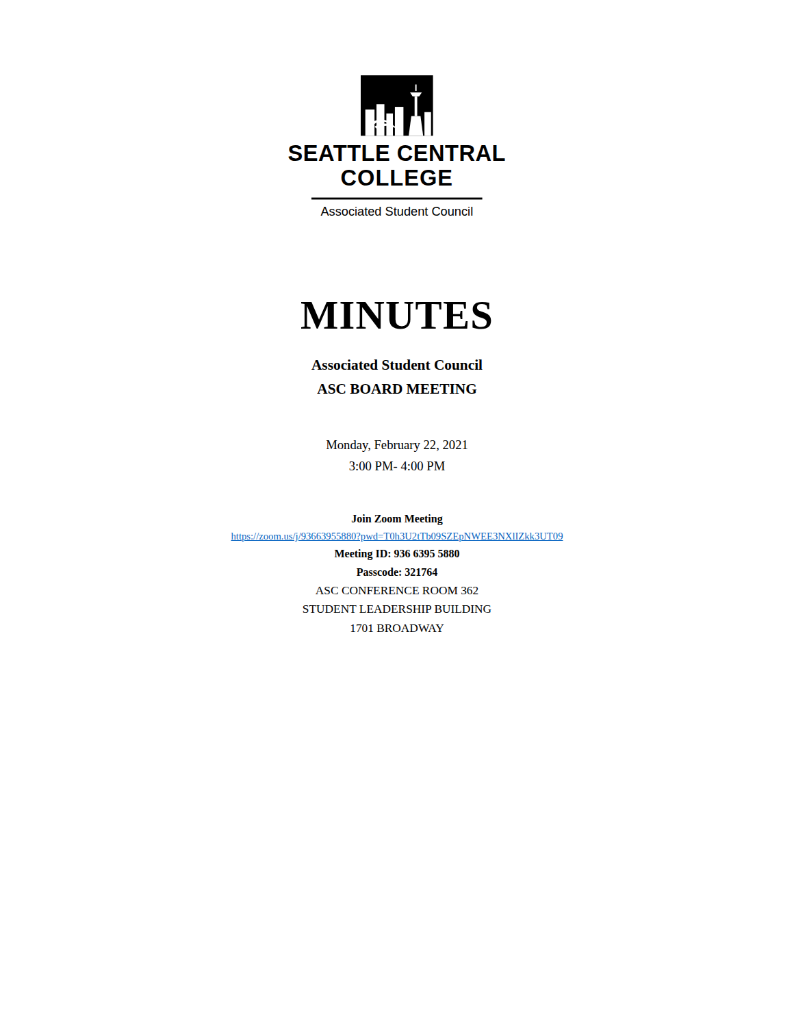SEATTLE CENTRAL COLLEGE Associated Student Council
MINUTES
Associated Student Council
ASC BOARD MEETING
Monday, February 22, 2021
3:00 PM- 4:00 PM
Join Zoom Meeting
https://zoom.us/j/93663955880?pwd=T0h3U2tTb09SZEpNWEE3NXlIZkk3UT09
Meeting ID: 936 6395 5880
Passcode: 321764
ASC CONFERENCE ROOM 362
STUDENT LEADERSHIP BUILDING
1701 BROADWAY